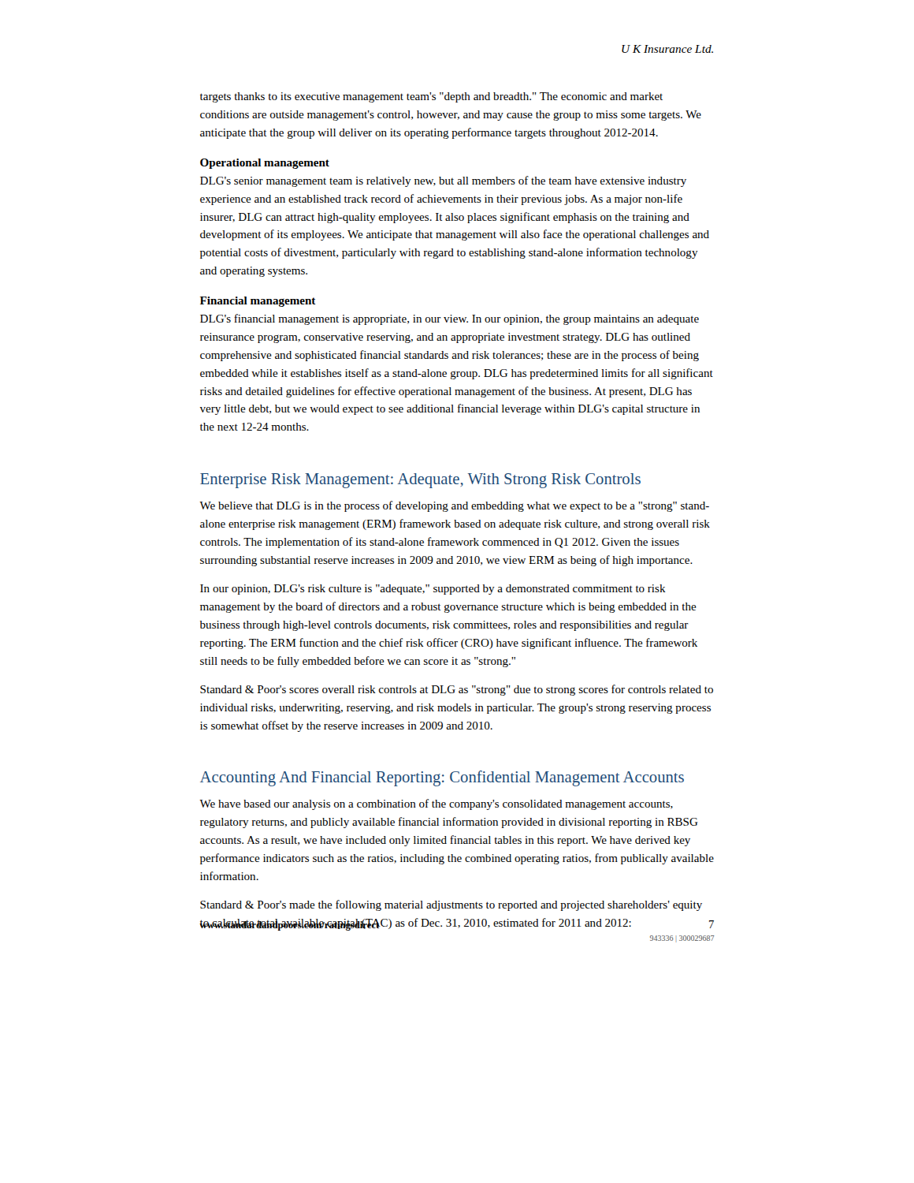U K Insurance Ltd.
targets thanks to its executive management team's "depth and breadth." The economic and market conditions are outside management's control, however, and may cause the group to miss some targets. We anticipate that the group will deliver on its operating performance targets throughout 2012-2014.
Operational management
DLG's senior management team is relatively new, but all members of the team have extensive industry experience and an established track record of achievements in their previous jobs. As a major non-life insurer, DLG can attract high-quality employees. It also places significant emphasis on the training and development of its employees. We anticipate that management will also face the operational challenges and potential costs of divestment, particularly with regard to establishing stand-alone information technology and operating systems.
Financial management
DLG's financial management is appropriate, in our view. In our opinion, the group maintains an adequate reinsurance program, conservative reserving, and an appropriate investment strategy. DLG has outlined comprehensive and sophisticated financial standards and risk tolerances; these are in the process of being embedded while it establishes itself as a stand-alone group. DLG has predetermined limits for all significant risks and detailed guidelines for effective operational management of the business. At present, DLG has very little debt, but we would expect to see additional financial leverage within DLG's capital structure in the next 12-24 months.
Enterprise Risk Management: Adequate, With Strong Risk Controls
We believe that DLG is in the process of developing and embedding what we expect to be a "strong" stand-alone enterprise risk management (ERM) framework based on adequate risk culture, and strong overall risk controls. The implementation of its stand-alone framework commenced in Q1 2012. Given the issues surrounding substantial reserve increases in 2009 and 2010, we view ERM as being of high importance.
In our opinion, DLG's risk culture is "adequate," supported by a demonstrated commitment to risk management by the board of directors and a robust governance structure which is being embedded in the business through high-level controls documents, risk committees, roles and responsibilities and regular reporting. The ERM function and the chief risk officer (CRO) have significant influence. The framework still needs to be fully embedded before we can score it as "strong."
Standard & Poor's scores overall risk controls at DLG as "strong" due to strong scores for controls related to individual risks, underwriting, reserving, and risk models in particular. The group's strong reserving process is somewhat offset by the reserve increases in 2009 and 2010.
Accounting And Financial Reporting: Confidential Management Accounts
We have based our analysis on a combination of the company's consolidated management accounts, regulatory returns, and publicly available financial information provided in divisional reporting in RBSG accounts. As a result, we have included only limited financial tables in this report. We have derived key performance indicators such as the ratios, including the combined operating ratios, from publically available information.
Standard & Poor's made the following material adjustments to reported and projected shareholders' equity to calculate total available capital (TAC) as of Dec. 31, 2010, estimated for 2011 and 2012:
www.standardandpoors.com/ratingsdirect 7
943336 | 300029687